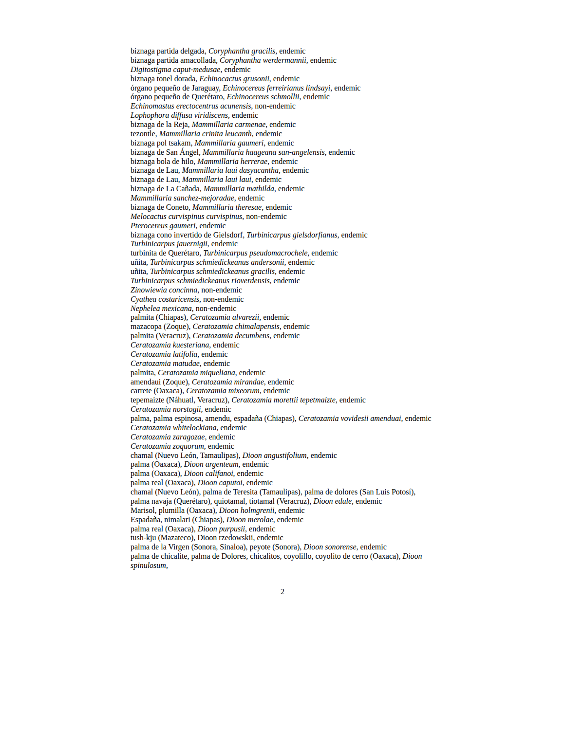biznaga partida delgada, Coryphantha gracilis, endemic
biznaga partida amacollada, Coryphantha werdermannii, endemic
Digitostigma caput-medusae, endemic
biznaga tonel dorada, Echinocactus grusonii, endemic
órgano pequeño de Jaraguay, Echinocereus ferreirianus lindsayi, endemic
órgano pequeño de Querétaro, Echinocereus schmollii, endemic
Echinomastus erectocentrus acunensis, non-endemic
Lophophora diffusa viridiscens, endemic
biznaga de la Reja, Mammillaria carmenae, endemic
tezontle, Mammillaria crinita leucanth, endemic
biznaga pol tsakam, Mammillaria gaumeri, endemic
biznaga de San Ángel, Mammillaria haageana san-angelensis, endemic
biznaga bola de hilo, Mammillaria herrerae, endemic
biznaga de Lau, Mammillaria laui dasyacantha, endemic
biznaga de Lau, Mammillaria laui laui, endemic
biznaga de La Cañada, Mammillaria mathilda, endemic
Mammillaria sanchez-mejoradae, endemic
biznaga de Coneto, Mammillaria theresae, endemic
Melocactus curvispinus curvispinus, non-endemic
Pterocereus gaumeri, endemic
biznaga cono invertido de Gielsdorf, Turbinicarpus gielsdorfianus, endemic
Turbinicarpus jauernigii, endemic
turbinita de Querétaro, Turbinicarpus pseudomacrochele, endemic
uñita, Turbinicarpus schmiedickeanus andersonii, endemic
uñita, Turbinicarpus schmiedickeanus gracilis, endemic
Turbinicarpus schmiedickeanus rioverdensis, endemic
Zinowiewia concinna, non-endemic
Cyathea costaricensis, non-endemic
Nephelea mexicana, non-endemic
palmita (Chiapas), Ceratozamia alvarezii, endemic
mazacopa (Zoque), Ceratozamia chimalapensis, endemic
palmita (Veracruz), Ceratozamia decumbens, endemic
Ceratozamia kuesteriana, endemic
Ceratozamia latifolia, endemic
Ceratozamia matudae, endemic
palmita, Ceratozamia miqueliana, endemic
amendaui (Zoque), Ceratozamia mirandae, endemic
carrete (Oaxaca), Ceratozamia mixeorum, endemic
tepemaizte (Náhuatl, Veracruz), Ceratozamia morettii tepetmaizte, endemic
Ceratozamia norstogii, endemic
palma, palma espinosa, amendu, espadaña (Chiapas), Ceratozamia vovidesii amenduai, endemic
Ceratozamia whitelockiana, endemic
Ceratozamia zaragozae, endemic
Ceratozamia zoquorum, endemic
chamal (Nuevo León, Tamaulipas), Dioon angustifolium, endemic
palma (Oaxaca), Dioon argenteum, endemic
palma (Oaxaca), Dioon califanoi, endemic
palma real (Oaxaca), Dioon caputoi, endemic
chamal (Nuevo León), palma de Teresita (Tamaulipas), palma de dolores (San Luis Potosí), palma navaja (Querétaro), quiotamal, tiotamal (Veracruz), Dioon edule, endemic
Marisol, plumilla (Oaxaca), Dioon holmgrenii, endemic
Espadaña, nimalari (Chiapas), Dioon merolae, endemic
palma real (Oaxaca), Dioon purpusii, endemic
tush-kju (Mazateco), Dioon rzedowskii, endemic
palma de la Virgen (Sonora, Sinaloa), peyote (Sonora), Dioon sonorense, endemic
palma de chicalite, palma de Dolores, chicalitos, coyolillo, coyolito de cerro (Oaxaca), Dioon spinulosum,
2